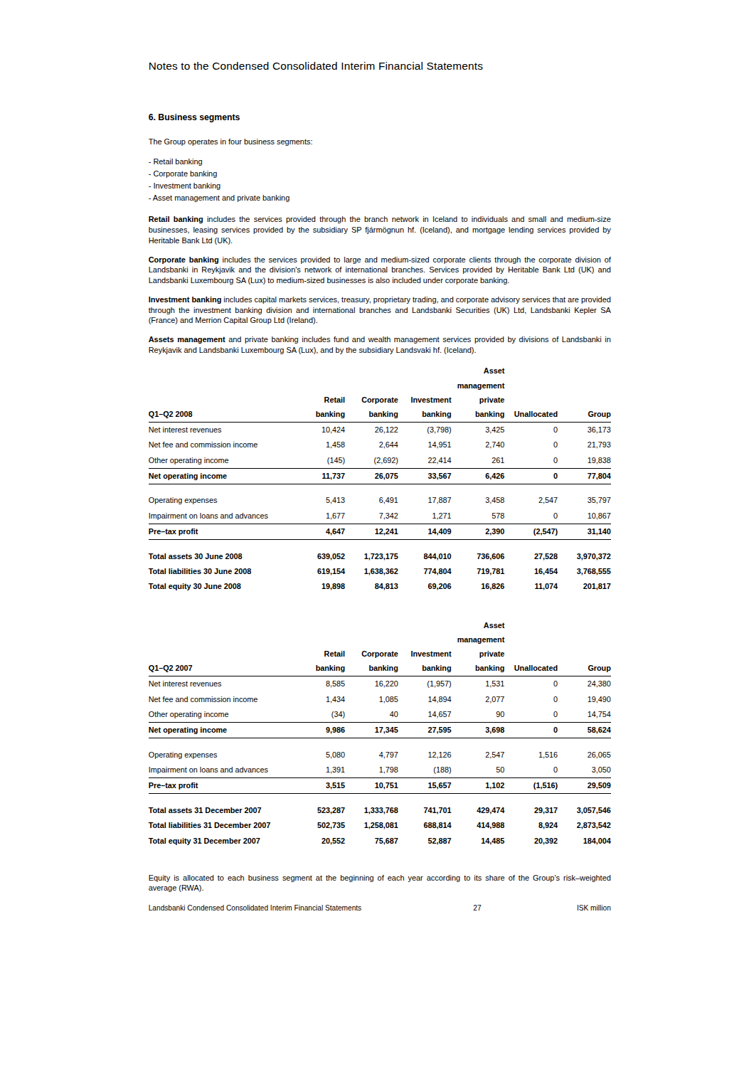Notes to the Condensed Consolidated Interim Financial Statements
6. Business segments
The Group operates in four business segments:
- Retail banking
- Corporate banking
- Investment banking
- Asset management and private banking
Retail banking includes the services provided through the branch network in Iceland to individuals and small and medium-size businesses, leasing services provided by the subsidiary SP fjármögnun hf. (Iceland), and mortgage lending services provided by Heritable Bank Ltd (UK).
Corporate banking includes the services provided to large and medium-sized corporate clients through the corporate division of Landsbanki in Reykjavik and the division's network of international branches. Services provided by Heritable Bank Ltd (UK) and Landsbanki Luxembourg SA (Lux) to medium-sized businesses is also included under corporate banking.
Investment banking includes capital markets services, treasury, proprietary trading, and corporate advisory services that are provided through the investment banking division and international branches and Landsbanki Securities (UK) Ltd, Landsbanki Kepler SA (France) and Merrion Capital Group Ltd (Ireland).
Assets management and private banking includes fund and wealth management services provided by divisions of Landsbanki in Reykjavik and Landsbanki Luxembourg SA (Lux), and by the subsidiary Landsvaki hf. (Iceland).
| | | | | Asset | | |
| --- | --- | --- | --- | --- | --- | --- |
| | | | | management | | |
| | Retail | Corporate | Investment | private | | |
| Q1–Q2 2008 | banking | banking | banking | banking | Unallocated | Group |
| Net interest revenues | 10,424 | 26,122 | (3,798) | 3,425 | 0 | 36,173 |
| Net fee and commission income | 1,458 | 2,644 | 14,951 | 2,740 | 0 | 21,793 |
| Other operating income | (145) | (2,692) | 22,414 | 261 | 0 | 19,838 |
| Net operating income | 11,737 | 26,075 | 33,567 | 6,426 | 0 | 77,804 |
| Operating expenses | 5,413 | 6,491 | 17,887 | 3,458 | 2,547 | 35,797 |
| Impairment on loans and advances | 1,677 | 7,342 | 1,271 | 578 | 0 | 10,867 |
| Pre–tax profit | 4,647 | 12,241 | 14,409 | 2,390 | (2,547) | 31,140 |
| Total assets 30 June 2008 | 639,052 | 1,723,175 | 844,010 | 736,606 | 27,528 | 3,970,372 |
| Total liabilities 30 June 2008 | 619,154 | 1,638,362 | 774,804 | 719,781 | 16,454 | 3,768,555 |
| Total equity 30 June 2008 | 19,898 | 84,813 | 69,206 | 16,826 | 11,074 | 201,817 |
| | | | | Asset | | |
| --- | --- | --- | --- | --- | --- | --- |
| | | | | management | | |
| | Retail | Corporate | Investment | private | | |
| Q1–Q2 2007 | banking | banking | banking | banking | Unallocated | Group |
| Net interest revenues | 8,585 | 16,220 | (1,957) | 1,531 | 0 | 24,380 |
| Net fee and commission income | 1,434 | 1,085 | 14,894 | 2,077 | 0 | 19,490 |
| Other operating income | (34) | 40 | 14,657 | 90 | 0 | 14,754 |
| Net operating income | 9,986 | 17,345 | 27,595 | 3,698 | 0 | 58,624 |
| Operating expenses | 5,080 | 4,797 | 12,126 | 2,547 | 1,516 | 26,065 |
| Impairment on loans and advances | 1,391 | 1,798 | (188) | 50 | 0 | 3,050 |
| Pre–tax profit | 3,515 | 10,751 | 15,657 | 1,102 | (1,516) | 29,509 |
| Total assets 31 December 2007 | 523,287 | 1,333,768 | 741,701 | 429,474 | 29,317 | 3,057,546 |
| Total liabilities 31 December 2007 | 502,735 | 1,258,081 | 688,814 | 414,988 | 8,924 | 2,873,542 |
| Total equity 31 December 2007 | 20,552 | 75,687 | 52,887 | 14,485 | 20,392 | 184,004 |
Equity is allocated to each business segment at the beginning of each year according to its share of the Group's risk–weighted average (RWA).
Landsbanki Condensed Consolidated Interim Financial Statements
27
ISK million